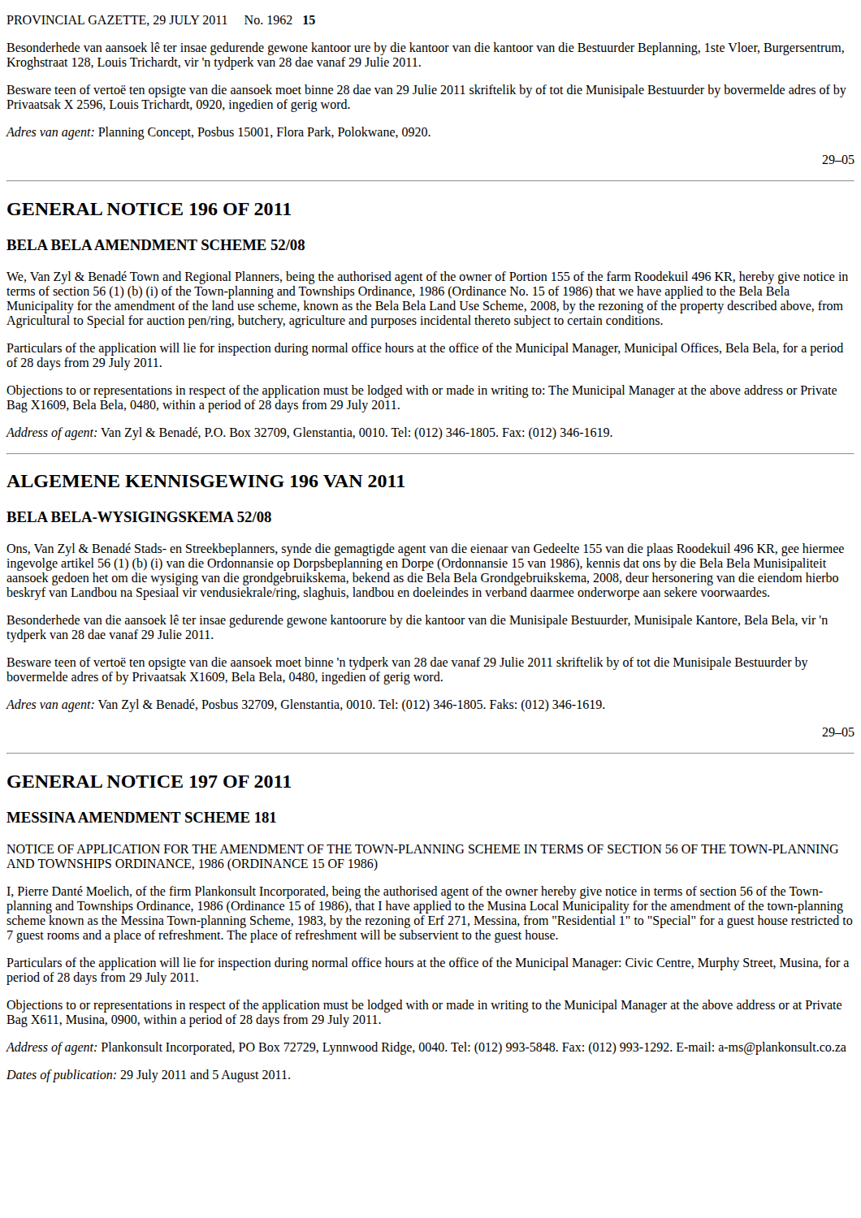PROVINCIAL GAZETTE, 29 JULY 2011 No. 1962 15
Besonderhede van aansoek lê ter insae gedurende gewone kantoor ure by die kantoor van die kantoor van die Bestuurder Beplanning, 1ste Vloer, Burgersentrum, Kroghstraat 128, Louis Trichardt, vir 'n tydperk van 28 dae vanaf 29 Julie 2011.
Besware teen of vertoë ten opsigte van die aansoek moet binne 28 dae van 29 Julie 2011 skriftelik by of tot die Munisipale Bestuurder by bovermelde adres of by Privaatsak X 2596, Louis Trichardt, 0920, ingedien of gerig word.
Adres van agent: Planning Concept, Posbus 15001, Flora Park, Polokwane, 0920.
29–05
GENERAL NOTICE 196 OF 2011
BELA BELA AMENDMENT SCHEME 52/08
We, Van Zyl & Benadé Town and Regional Planners, being the authorised agent of the owner of Portion 155 of the farm Roodekuil 496 KR, hereby give notice in terms of section 56 (1) (b) (i) of the Town-planning and Townships Ordinance, 1986 (Ordinance No. 15 of 1986) that we have applied to the Bela Bela Municipality for the amendment of the land use scheme, known as the Bela Bela Land Use Scheme, 2008, by the rezoning of the property described above, from Agricultural to Special for auction pen/ring, butchery, agriculture and purposes incidental thereto subject to certain conditions.
Particulars of the application will lie for inspection during normal office hours at the office of the Municipal Manager, Municipal Offices, Bela Bela, for a period of 28 days from 29 July 2011.
Objections to or representations in respect of the application must be lodged with or made in writing to: The Municipal Manager at the above address or Private Bag X1609, Bela Bela, 0480, within a period of 28 days from 29 July 2011.
Address of agent: Van Zyl & Benadé, P.O. Box 32709, Glenstantia, 0010. Tel: (012) 346-1805. Fax: (012) 346-1619.
ALGEMENE KENNISGEWING 196 VAN 2011
BELA BELA-WYSIGINGSKEMA 52/08
Ons, Van Zyl & Benadé Stads- en Streekbeplanners, synde die gemagtigde agent van die eienaar van Gedeelte 155 van die plaas Roodekuil 496 KR, gee hiermee ingevolge artikel 56 (1) (b) (i) van die Ordonnansie op Dorpsbeplanning en Dorpe (Ordonnansie 15 van 1986), kennis dat ons by die Bela Bela Munisipaliteit aansoek gedoen het om die wysiging van die grondgebruikskema, bekend as die Bela Bela Grondgebruikskema, 2008, deur hersonering van die eiendom hierbo beskryf van Landbou na Spesiaal vir vendusiekrale/ring, slaghuis, landbou en doeleindes in verband daarmee onderworpe aan sekere voorwaardes.
Besonderhede van die aansoek lê ter insae gedurende gewone kantoorure by die kantoor van die Munisipale Bestuurder, Munisipale Kantore, Bela Bela, vir 'n tydperk van 28 dae vanaf 29 Julie 2011.
Besware teen of vertoë ten opsigte van die aansoek moet binne 'n tydperk van 28 dae vanaf 29 Julie 2011 skriftelik by of tot die Munisipale Bestuurder by bovermelde adres of by Privaatsak X1609, Bela Bela, 0480, ingedien of gerig word.
Adres van agent: Van Zyl & Benadé, Posbus 32709, Glenstantia, 0010. Tel: (012) 346-1805. Faks: (012) 346-1619.
29–05
GENERAL NOTICE 197 OF 2011
MESSINA AMENDMENT SCHEME 181
NOTICE OF APPLICATION FOR THE AMENDMENT OF THE TOWN-PLANNING SCHEME IN TERMS OF SECTION 56 OF THE TOWN-PLANNING AND TOWNSHIPS ORDINANCE, 1986 (ORDINANCE 15 OF 1986)
I, Pierre Danté Moelich, of the firm Plankonsult Incorporated, being the authorised agent of the owner hereby give notice in terms of section 56 of the Town-planning and Townships Ordinance, 1986 (Ordinance 15 of 1986), that I have applied to the Musina Local Municipality for the amendment of the town-planning scheme known as the Messina Town-planning Scheme, 1983, by the rezoning of Erf 271, Messina, from "Residential 1" to "Special" for a guest house restricted to 7 guest rooms and a place of refreshment. The place of refreshment will be subservient to the guest house.
Particulars of the application will lie for inspection during normal office hours at the office of the Municipal Manager: Civic Centre, Murphy Street, Musina, for a period of 28 days from 29 July 2011.
Objections to or representations in respect of the application must be lodged with or made in writing to the Municipal Manager at the above address or at Private Bag X611, Musina, 0900, within a period of 28 days from 29 July 2011.
Address of agent: Plankonsult Incorporated, PO Box 72729, Lynnwood Ridge, 0040. Tel: (012) 993-5848. Fax: (012) 993-1292. E-mail: a-ms@plankonsult.co.za
Dates of publication: 29 July 2011 and 5 August 2011.